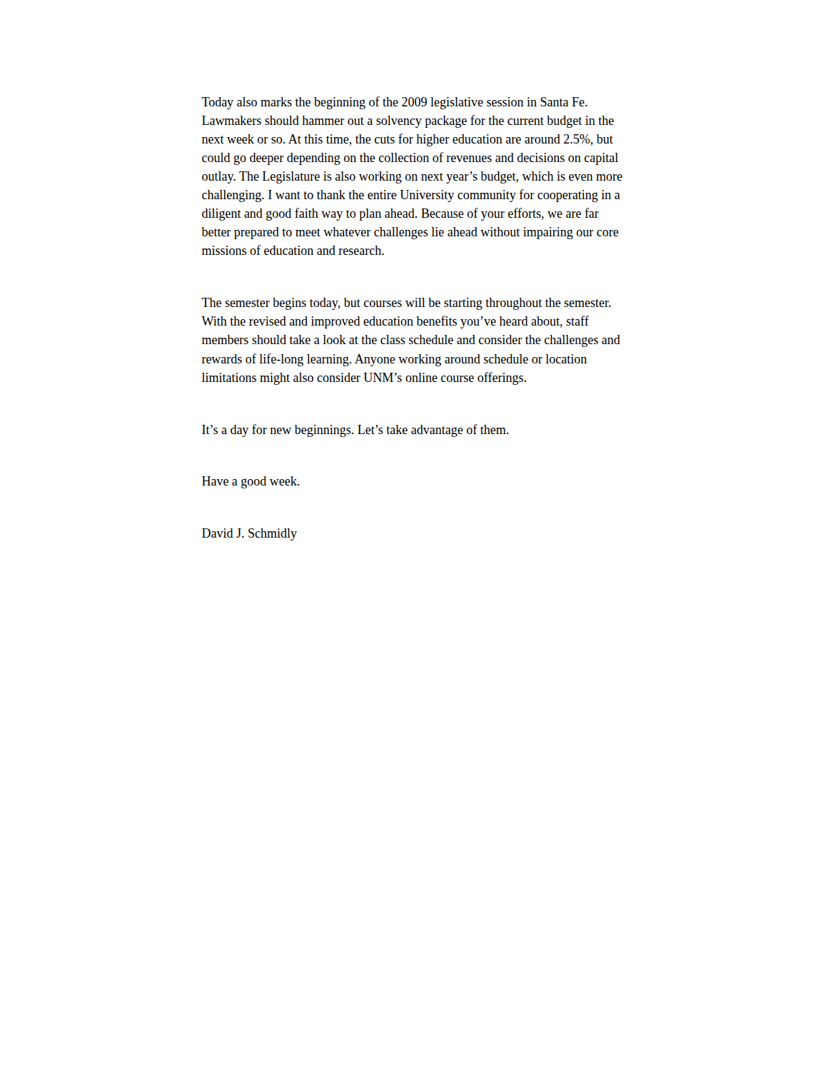Today also marks the beginning of the 2009 legislative session in Santa Fe. Lawmakers should hammer out a solvency package for the current budget in the next week or so. At this time, the cuts for higher education are around 2.5%, but could go deeper depending on the collection of revenues and decisions on capital outlay. The Legislature is also working on next year’s budget, which is even more challenging. I want to thank the entire University community for cooperating in a diligent and good faith way to plan ahead. Because of your efforts, we are far better prepared to meet whatever challenges lie ahead without impairing our core missions of education and research.
The semester begins today, but courses will be starting throughout the semester. With the revised and improved education benefits you’ve heard about, staff members should take a look at the class schedule and consider the challenges and rewards of life-long learning. Anyone working around schedule or location limitations might also consider UNM’s online course offerings.
It’s a day for new beginnings. Let’s take advantage of them.
Have a good week.
David J. Schmidly